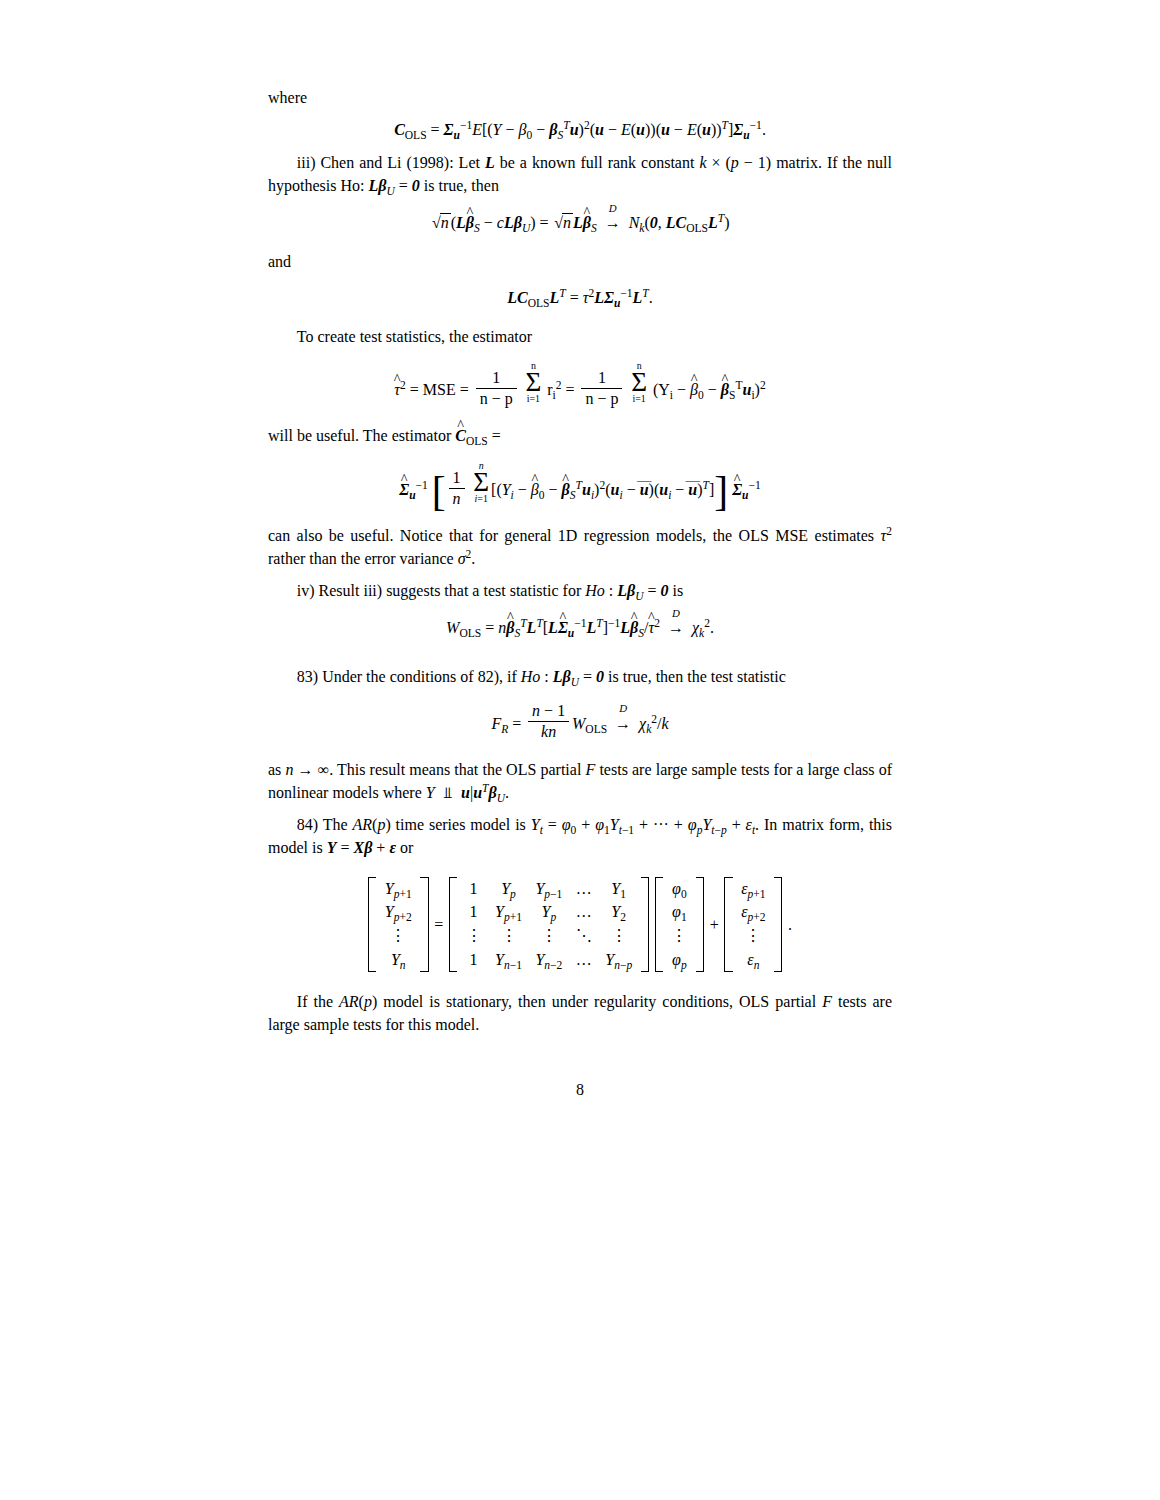where
COLS = Σu−1E[(Y − β0 − βSTu)2(u − E(u))(u − E(u))T]Σu−1.
iii) Chen and Li (1998): Let L be a known full rank constant k × (p − 1) matrix. If the null hypothesis Ho: LβU = 0 is true, then
n(L^βS − cLβU) = nL^βS D→ Nk(0, LCOLSLT)
and
LCOLSLT = τ2LΣu−1LT.
To create test statistics, the estimator
^τ2 = MSE = 1 n − p nΣi=1 ri2 = 1 n − p nΣi=1 (Yi − ^β0 − ^βSTui)2
will be useful. The estimator ^COLS =
^Σu−1 [1 n nΣi=1[(Yi − ^β0 − ^βSTui)2(ui − —u)(ui − —u)T]] ^Σu−1
can also be useful. Notice that for general 1D regression models, the OLS MSE estimates τ2 rather than the error variance σ2.
iv) Result iii) suggests that a test statistic for Ho : LβU = 0 is
WOLS = n^βSTLT[L^Σu−1LT]−1L^βS/^τ2 D→ χk2.
83) Under the conditions of 82), if Ho : LβU = 0 is true, then the test statistic
FR = n − 1 kn WOLS D→ χk2/k
as n → ∞. This result means that the OLS partial F tests are large sample tests for a large class of nonlinear models where Y u|uTβU.
84) The AR(p) time series model is Yt = φ0 + φ1Yt−1 + ··· + φpYt−p + εt. In matrix form, this model is Y = Xβ + ε or
| Y p +1 |
| Y p +2 |
| ⋮ |
| Y n |
=
| 1 | Y p | Y p −1 | … | Y 1 |
| 1 | Y p +1 | Y p | … | Y 2 |
| ⋮ | ⋮ | ⋮ | ⋱ | ⋮ |
| 1 | Y n −1 | Y n −2 | … | Y n − p |
| φ 0 |
| φ 1 |
| ⋮ |
| φ p |
+
| ε p +1 |
| ε p +2 |
| ⋮ |
| ε n |
.
If the AR(p) model is stationary, then under regularity conditions, OLS partial F tests are large sample tests for this model.
8